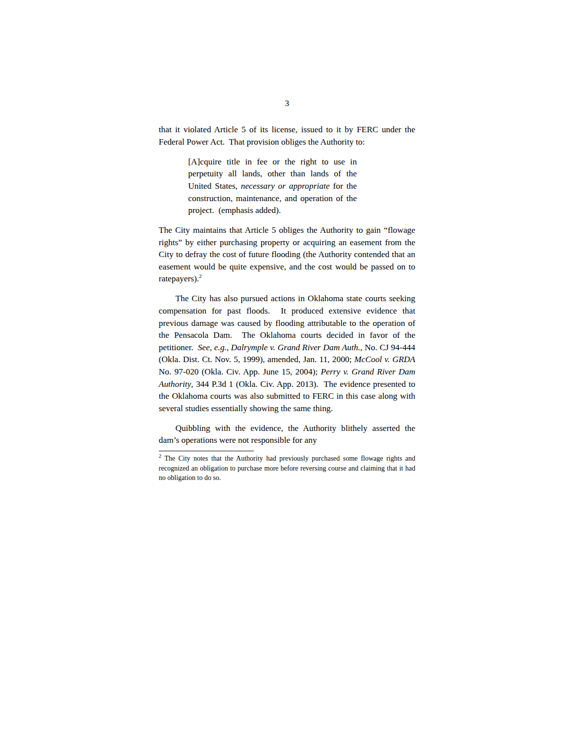3
that it violated Article 5 of its license, issued to it by FERC under the Federal Power Act. That provision obliges the Authority to:
[A]cquire title in fee or the right to use in perpetuity all lands, other than lands of the United States, necessary or appropriate for the construction, maintenance, and operation of the project. (emphasis added).
The City maintains that Article 5 obliges the Authority to gain “flowage rights” by either purchasing property or acquiring an easement from the City to defray the cost of future flooding (the Authority contended that an easement would be quite expensive, and the cost would be passed on to ratepayers).2
The City has also pursued actions in Oklahoma state courts seeking compensation for past floods. It produced extensive evidence that previous damage was caused by flooding attributable to the operation of the Pensacola Dam. The Oklahoma courts decided in favor of the petitioner. See, e.g., Dalrymple v. Grand River Dam Auth., No. CJ 94-444 (Okla. Dist. Ct. Nov. 5, 1999), amended, Jan. 11, 2000; McCool v. GRDA No. 97-020 (Okla. Civ. App. June 15, 2004); Perry v. Grand River Dam Authority, 344 P.3d 1 (Okla. Civ. App. 2013). The evidence presented to the Oklahoma courts was also submitted to FERC in this case along with several studies essentially showing the same thing.
Quibbling with the evidence, the Authority blithely asserted the dam’s operations were not responsible for any
2 The City notes that the Authority had previously purchased some flowage rights and recognized an obligation to purchase more before reversing course and claiming that it had no obligation to do so.